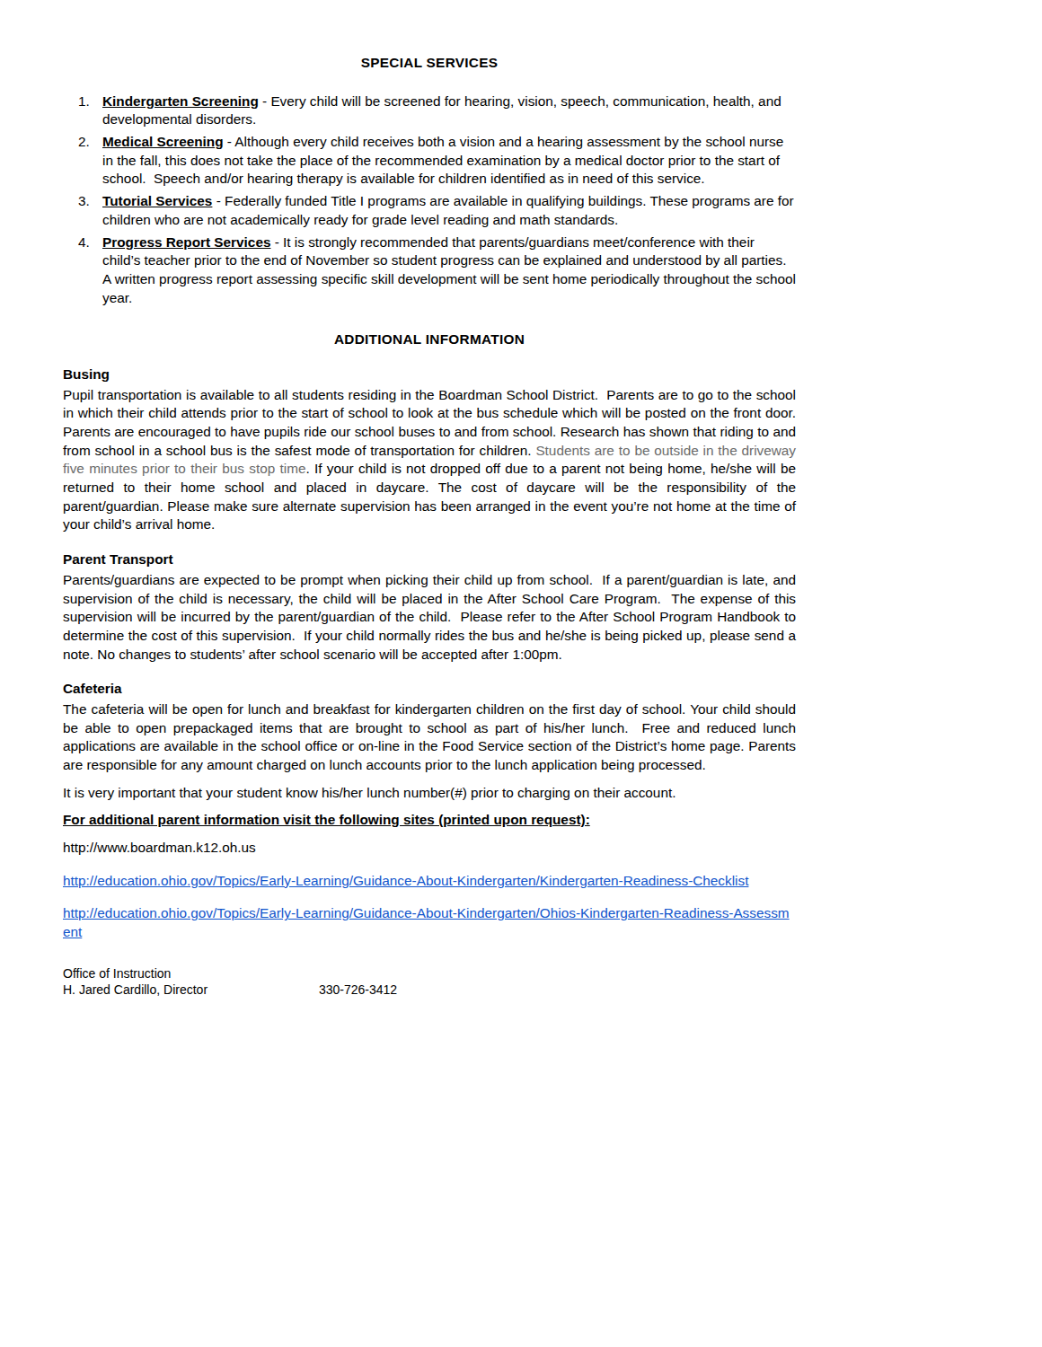SPECIAL SERVICES
Kindergarten Screening - Every child will be screened for hearing, vision, speech, communication, health, and developmental disorders.
Medical Screening - Although every child receives both a vision and a hearing assessment by the school nurse in the fall, this does not take the place of the recommended examination by a medical doctor prior to the start of school. Speech and/or hearing therapy is available for children identified as in need of this service.
Tutorial Services - Federally funded Title I programs are available in qualifying buildings. These programs are for children who are not academically ready for grade level reading and math standards.
Progress Report Services - It is strongly recommended that parents/guardians meet/conference with their child’s teacher prior to the end of November so student progress can be explained and understood by all parties. A written progress report assessing specific skill development will be sent home periodically throughout the school year.
ADDITIONAL INFORMATION
Busing
Pupil transportation is available to all students residing in the Boardman School District. Parents are to go to the school in which their child attends prior to the start of school to look at the bus schedule which will be posted on the front door. Parents are encouraged to have pupils ride our school buses to and from school. Research has shown that riding to and from school in a school bus is the safest mode of transportation for children. Students are to be outside in the driveway five minutes prior to their bus stop time. If your child is not dropped off due to a parent not being home, he/she will be returned to their home school and placed in daycare. The cost of daycare will be the responsibility of the parent/guardian. Please make sure alternate supervision has been arranged in the event you’re not home at the time of your child’s arrival home.
Parent Transport
Parents/guardians are expected to be prompt when picking their child up from school. If a parent/guardian is late, and supervision of the child is necessary, the child will be placed in the After School Care Program. The expense of this supervision will be incurred by the parent/guardian of the child. Please refer to the After School Program Handbook to determine the cost of this supervision. If your child normally rides the bus and he/she is being picked up, please send a note. No changes to students’ after school scenario will be accepted after 1:00pm.
Cafeteria
The cafeteria will be open for lunch and breakfast for kindergarten children on the first day of school. Your child should be able to open prepackaged items that are brought to school as part of his/her lunch. Free and reduced lunch applications are available in the school office or on-line in the Food Service section of the District’s home page. Parents are responsible for any amount charged on lunch accounts prior to the lunch application being processed.
It is very important that your student know his/her lunch number(#) prior to charging on their account.
For additional parent information visit the following sites (printed upon request):
http://www.boardman.k12.oh.us
http://education.ohio.gov/Topics/Early-Learning/Guidance-About-Kindergarten/Kindergarten-Readiness-Checklist
http://education.ohio.gov/Topics/Early-Learning/Guidance-About-Kindergarten/Ohios-Kindergarten-Readiness-Assessment
Office of Instruction H. Jared Cardillo, Director 330-726-3412